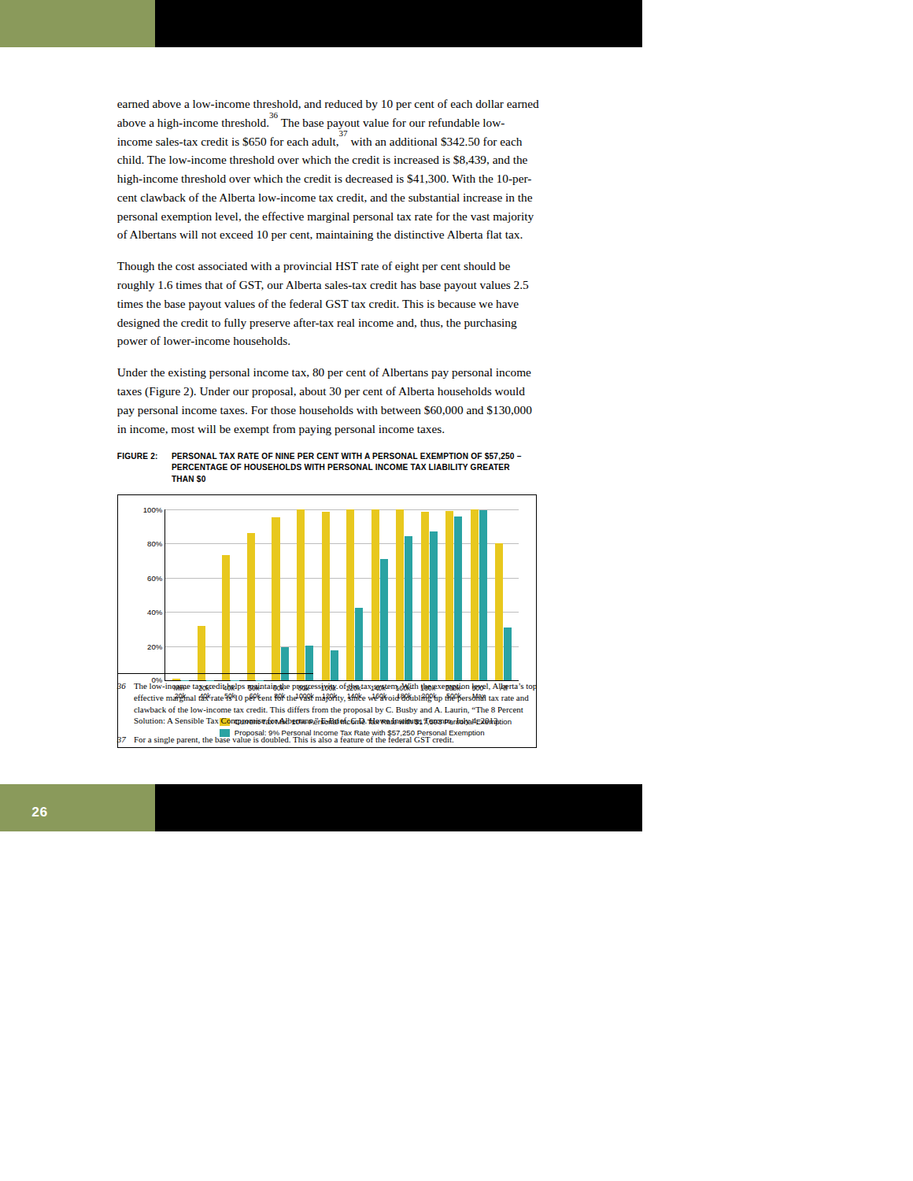earned above a low-income threshold, and reduced by 10 per cent of each dollar earned above a high-income threshold.36 The base payout value for our refundable low-income sales-tax credit is $650 for each adult,37 with an additional $342.50 for each child. The low-income threshold over which the credit is increased is $8,439, and the high-income threshold over which the credit is decreased is $41,300. With the 10-per-cent clawback of the Alberta low-income tax credit, and the substantial increase in the personal exemption level, the effective marginal personal tax rate for the vast majority of Albertans will not exceed 10 per cent, maintaining the distinctive Alberta flat tax.
Though the cost associated with a provincial HST rate of eight per cent should be roughly 1.6 times that of GST, our Alberta sales-tax credit has base payout values 2.5 times the base payout values of the federal GST tax credit. This is because we have designed the credit to fully preserve after-tax real income and, thus, the purchasing power of lower-income households.
Under the existing personal income tax, 80 per cent of Albertans pay personal income taxes (Figure 2). Under our proposal, about 30 per cent of Alberta households would pay personal income taxes. For those households with between $60,000 and $130,000 in income, most will be exempt from paying personal income taxes.
FIGURE 2: PERSONAL TAX RATE OF NINE PER CENT WITH A PERSONAL EXEMPTION OF $57,250 – PERCENTAGE OF HOUSEHOLDS WITH PERSONAL INCOME TAX LIABILITY GREATER THAN $0
100%
80%
60%
40%
20%
0%
Min-
20k
20k-
40k
40k-
50k
50k-
60k
60k-
80k
80k-
1000k
100k-
120k
120k-
140k
140k-
160k
160k-
180k
180k-
200k
200k-
500k
500-
Max
All
Current Tax Mix: 10% Personal Income Tax Rate with $17,593 Personal Exemption
Proposal: 9% Personal Income Tax Rate with $57,250 Personal Exemption
36
The low-income tax credit helps maintain the progressivity of the tax system. With the exemption level, Alberta’s top effective marginal tax rate is 10 per cent for the vast majority, since we avoid doubling up the personal tax rate and clawback of the low-income tax credit. This differs from the proposal by C. Busby and A. Laurin, “The 8 Percent Solution: A Sensible Tax Compromise for Albertans,” E-Brief, C.D. Howe Institute, Toronto, July 4, 2013.
37
For a single parent, the base value is doubled. This is also a feature of the federal GST credit.
26